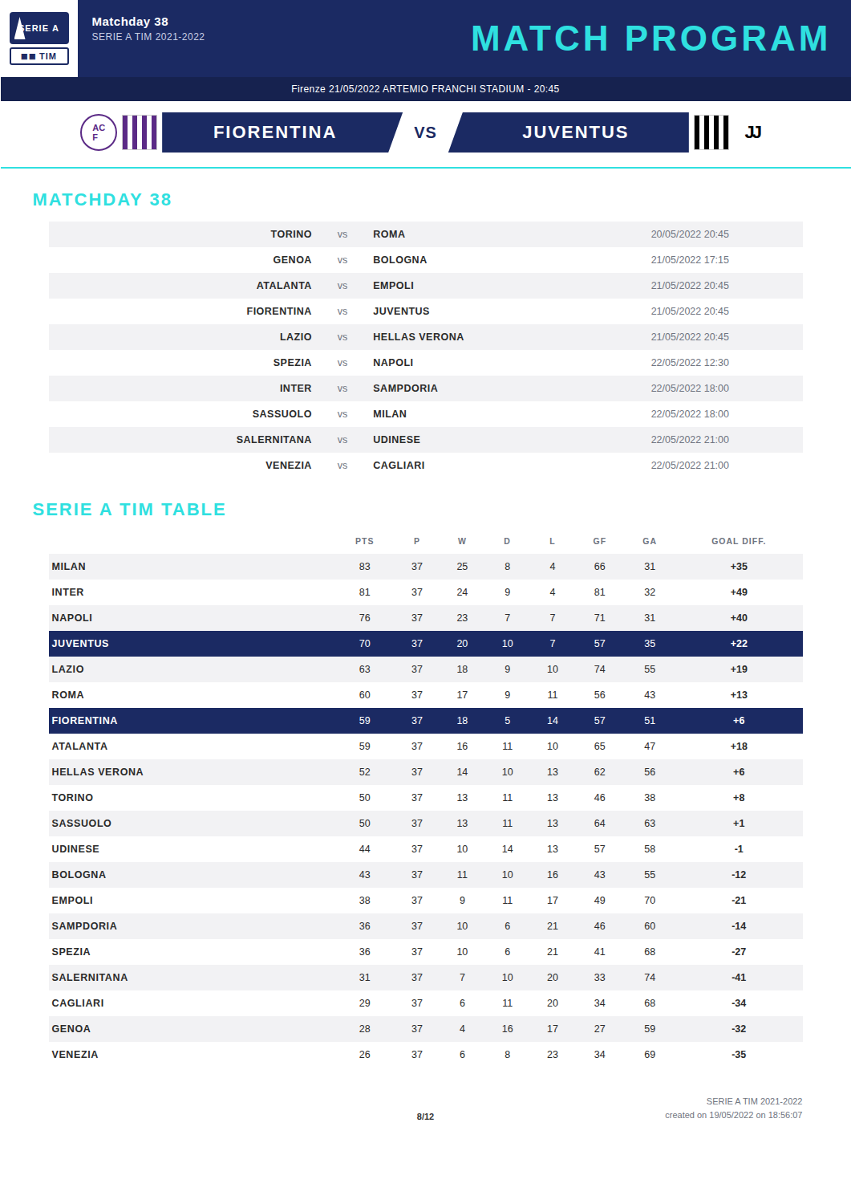SERIE A
▦▦TIM
Matchday 38
SERIE A TIM 2021-2022
MATCH PROGRAM
Firenze 21/05/2022 ARTEMIO FRANCHI STADIUM - 20:45
AC
F
FIORENTINA
VS
JUVENTUS
JJ
MATCHDAY 38
| TORINO | vs | ROMA | 20/05/2022 20:45 |
| GENOA | vs | BOLOGNA | 21/05/2022 17:15 |
| ATALANTA | vs | EMPOLI | 21/05/2022 20:45 |
| FIORENTINA | vs | JUVENTUS | 21/05/2022 20:45 |
| LAZIO | vs | HELLAS VERONA | 21/05/2022 20:45 |
| SPEZIA | vs | NAPOLI | 22/05/2022 12:30 |
| INTER | vs | SAMPDORIA | 22/05/2022 18:00 |
| SASSUOLO | vs | MILAN | 22/05/2022 18:00 |
| SALERNITANA | vs | UDINESE | 22/05/2022 21:00 |
| VENEZIA | vs | CAGLIARI | 22/05/2022 21:00 |
SERIE A TIM TABLE
| | PTS | P | W | D | L | GF | GA | GOAL DIFF. |
| --- | --- | --- | --- | --- | --- | --- | --- | --- |
| MILAN | 83 | 37 | 25 | 8 | 4 | 66 | 31 | +35 |
| INTER | 81 | 37 | 24 | 9 | 4 | 81 | 32 | +49 |
| NAPOLI | 76 | 37 | 23 | 7 | 7 | 71 | 31 | +40 |
| JUVENTUS | 70 | 37 | 20 | 10 | 7 | 57 | 35 | +22 |
| LAZIO | 63 | 37 | 18 | 9 | 10 | 74 | 55 | +19 |
| ROMA | 60 | 37 | 17 | 9 | 11 | 56 | 43 | +13 |
| FIORENTINA | 59 | 37 | 18 | 5 | 14 | 57 | 51 | +6 |
| ATALANTA | 59 | 37 | 16 | 11 | 10 | 65 | 47 | +18 |
| HELLAS VERONA | 52 | 37 | 14 | 10 | 13 | 62 | 56 | +6 |
| TORINO | 50 | 37 | 13 | 11 | 13 | 46 | 38 | +8 |
| SASSUOLO | 50 | 37 | 13 | 11 | 13 | 64 | 63 | +1 |
| UDINESE | 44 | 37 | 10 | 14 | 13 | 57 | 58 | -1 |
| BOLOGNA | 43 | 37 | 11 | 10 | 16 | 43 | 55 | -12 |
| EMPOLI | 38 | 37 | 9 | 11 | 17 | 49 | 70 | -21 |
| SAMPDORIA | 36 | 37 | 10 | 6 | 21 | 46 | 60 | -14 |
| SPEZIA | 36 | 37 | 10 | 6 | 21 | 41 | 68 | -27 |
| SALERNITANA | 31 | 37 | 7 | 10 | 20 | 33 | 74 | -41 |
| CAGLIARI | 29 | 37 | 6 | 11 | 20 | 34 | 68 | -34 |
| GENOA | 28 | 37 | 4 | 16 | 17 | 27 | 59 | -32 |
| VENEZIA | 26 | 37 | 6 | 8 | 23 | 34 | 69 | -35 |
8/12
SERIE A TIM 2021-2022
created on 19/05/2022 on 18:56:07